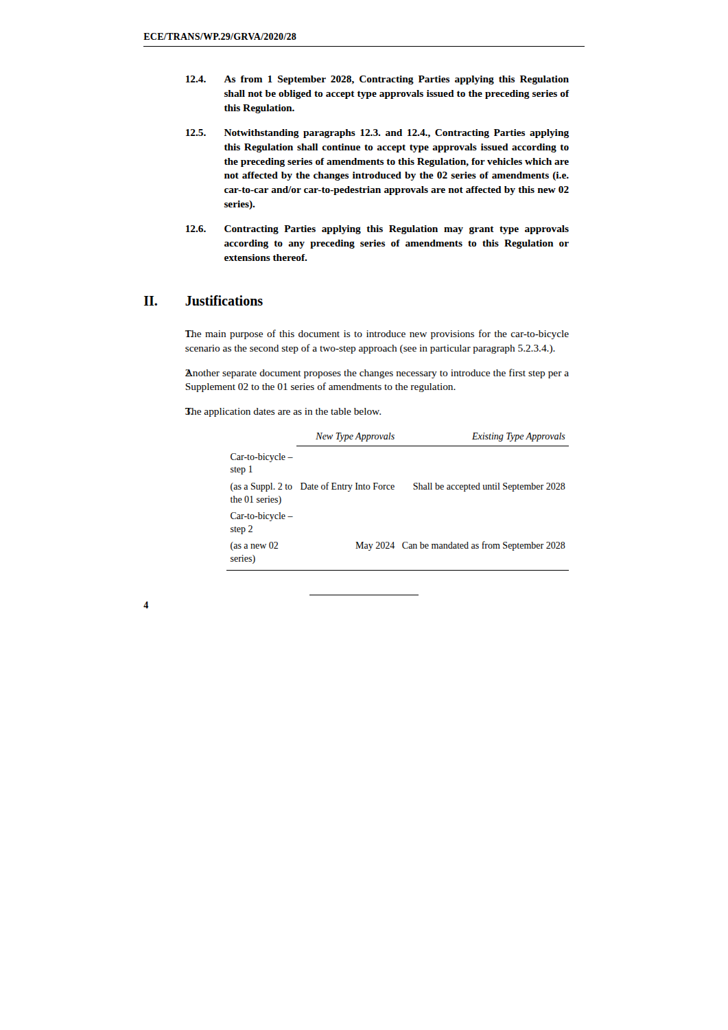ECE/TRANS/WP.29/GRVA/2020/28
12.4.
As from 1 September 2028, Contracting Parties applying this Regulation shall not be obliged to accept type approvals issued to the preceding series of this Regulation.
12.5.
Notwithstanding paragraphs 12.3. and 12.4., Contracting Parties applying this Regulation shall continue to accept type approvals issued according to the preceding series of amendments to this Regulation, for vehicles which are not affected by the changes introduced by the 02 series of amendments (i.e. car-to-car and/or car-to-pedestrian approvals are not affected by this new 02 series).
12.6.
Contracting Parties applying this Regulation may grant type approvals according to any preceding series of amendments to this Regulation or extensions thereof.
II. Justifications
1.
The main purpose of this document is to introduce new provisions for the car-to-bicycle scenario as the second step of a two-step approach (see in particular paragraph 5.2.3.4.).
2.
Another separate document proposes the changes necessary to introduce the first step per a Supplement 02 to the 01 series of amendments to the regulation.
3.
The application dates are as in the table below.
| | New Type Approvals | Existing Type Approvals |
| --- | --- | --- |
| Car-to-bicycle – step 1 | | |
| (as a Suppl. 2 to the 01 series) | Date of Entry Into Force | Shall be accepted until September 2028 |
| Car-to-bicycle – step 2 | | |
| (as a new 02 series) | May 2024 | Can be mandated as from September 2028 |
4